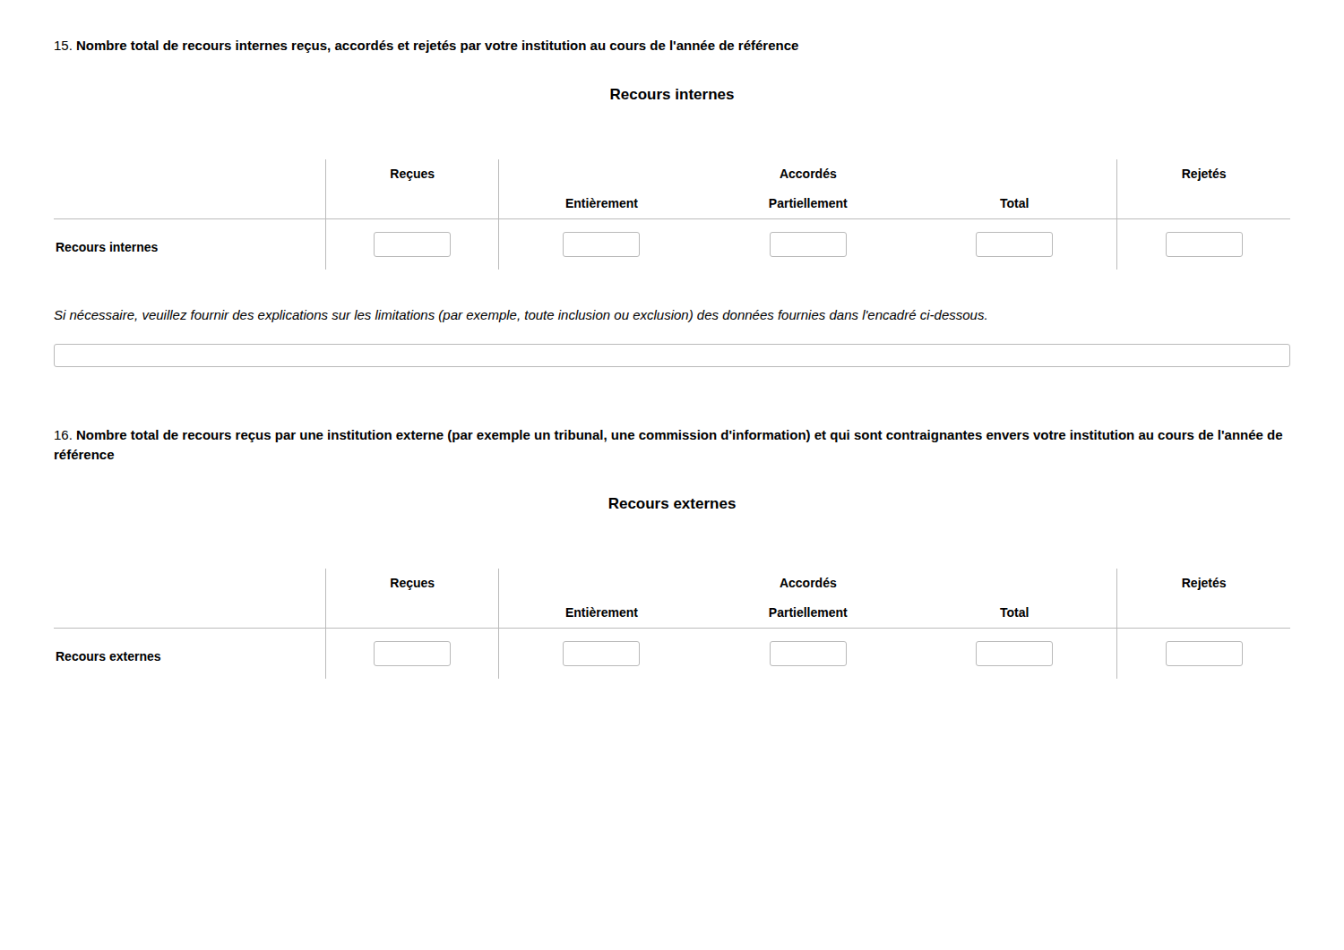15. Nombre total de recours internes reçus, accordés et rejetés par votre institution au cours de l'année de référence
Recours internes
| | Reçues | Accordés | Rejetés |
| --- | --- | --- | --- |
| | | Entièrement | Partiellement | Total | |
| Recours internes | | | | | |
Si nécessaire, veuillez fournir des explications sur les limitations (par exemple, toute inclusion ou exclusion) des données fournies dans l'encadré ci-dessous.
16. Nombre total de recours reçus par une institution externe (par exemple un tribunal, une commission d'information) et qui sont contraignantes envers votre institution au cours de l'année de référence
Recours externes
| | Reçues | Accordés | Rejetés |
| --- | --- | --- | --- |
| | | Entièrement | Partiellement | Total | |
| Recours externes | | | | | |